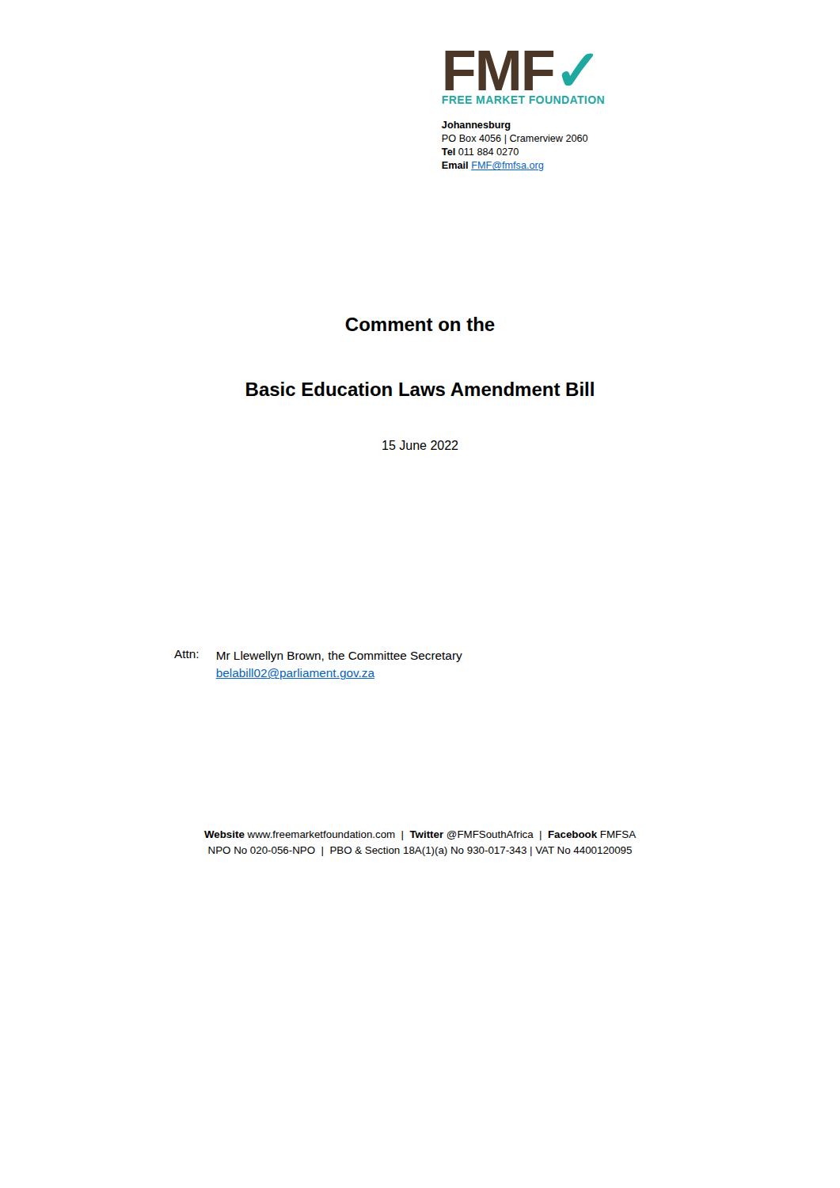FMF✓
FREE MARKET FOUNDATION
Johannesburg
PO Box 4056 | Cramerview 2060
Tel 011 884 0270
Email FMF@fmfsa.org
Comment on the
Basic Education Laws Amendment Bill
15 June 2022
Attn:
Mr Llewellyn Brown, the Committee Secretary
belabill02@parliament.gov.za
Website www.freemarketfoundation.com | Twitter @FMFSouthAfrica | Facebook FMFSA
NPO No 020-056-NPO | PBO & Section 18A(1)(a) No 930-017-343 | VAT No 4400120095